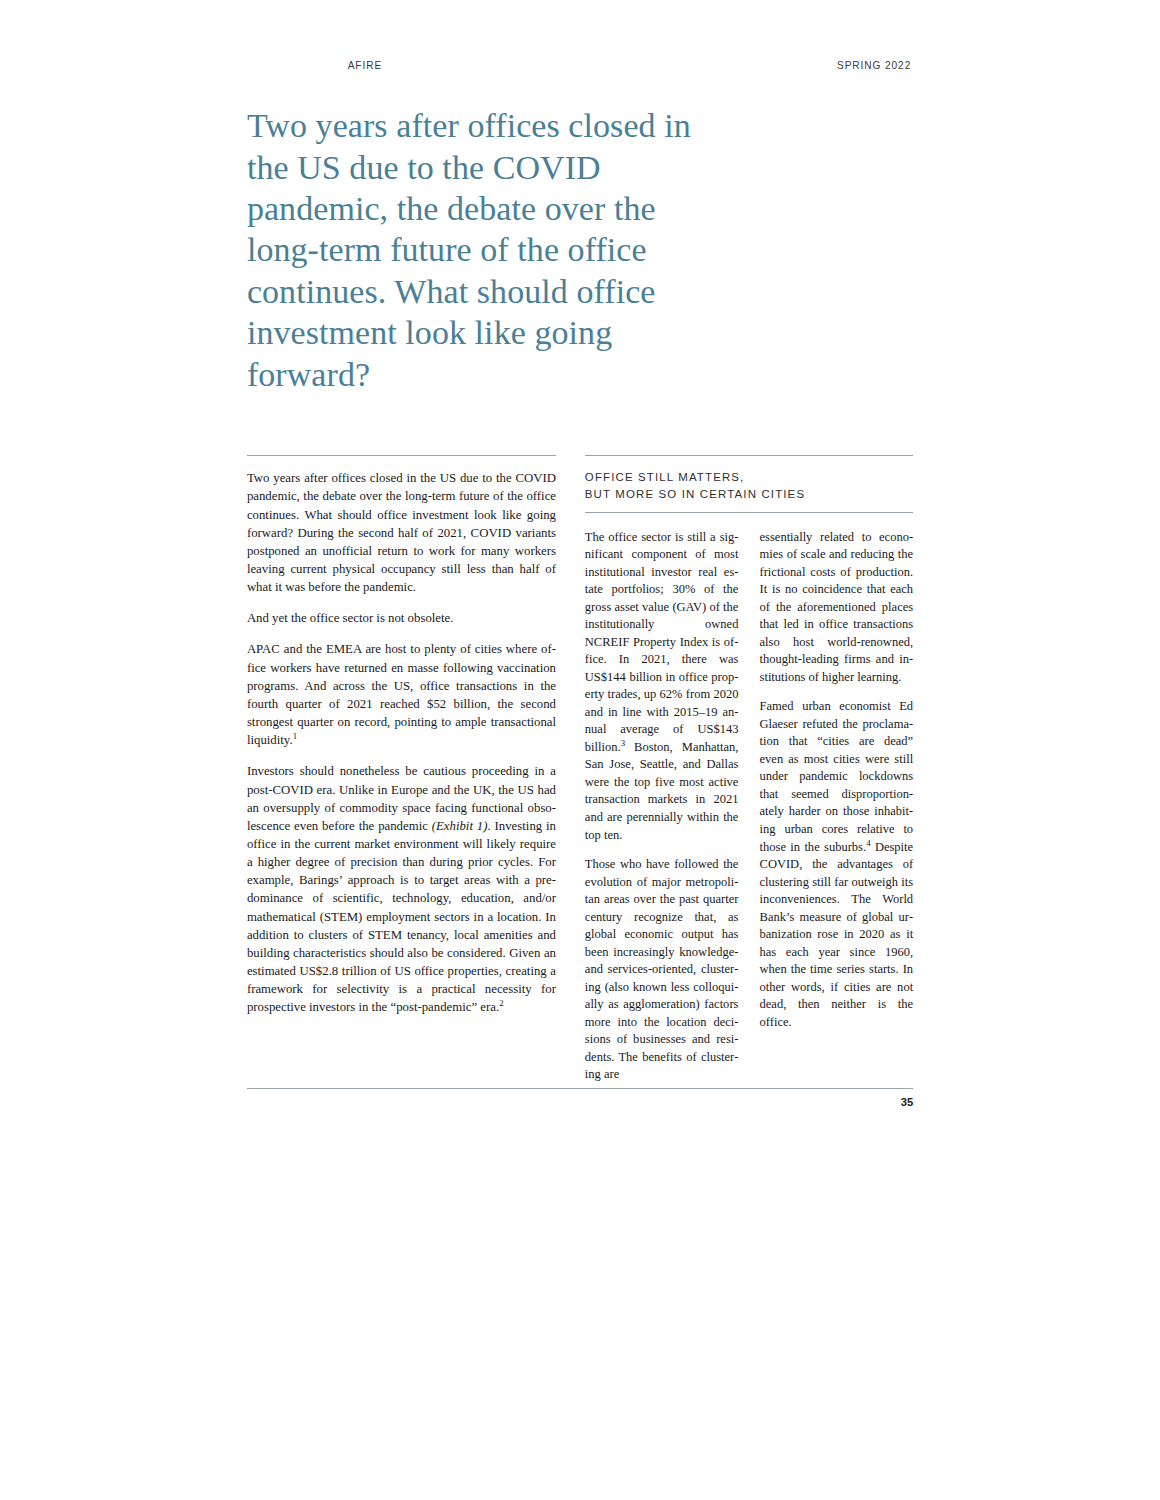AFIRE
SPRING 2022
Two years after offices closed in the US due to the COVID pandemic, the debate over the long-term future of the office continues. What should office investment look like going forward?
Two years after offices closed in the US due to the COVID pandemic, the debate over the long-term future of the office continues. What should office investment look like going forward? During the second half of 2021, COVID variants postponed an unofficial return to work for many workers leaving current physical occupancy still less than half of what it was before the pandemic.
And yet the office sector is not obsolete.
APAC and the EMEA are host to plenty of cities where office workers have returned en masse following vaccination programs. And across the US, office transactions in the fourth quarter of 2021 reached $52 billion, the second strongest quarter on record, pointing to ample transactional liquidity.1
Investors should nonetheless be cautious proceeding in a post-COVID era. Unlike in Europe and the UK, the US had an oversupply of commodity space facing functional obsolescence even before the pandemic (Exhibit 1). Investing in office in the current market environment will likely require a higher degree of precision than during prior cycles. For example, Barings’ approach is to target areas with a predominance of scientific, technology, education, and/or mathematical (STEM) employment sectors in a location. In addition to clusters of STEM tenancy, local amenities and building characteristics should also be considered. Given an estimated US$2.8 trillion of US office properties, creating a framework for selectivity is a practical necessity for prospective investors in the “post-pandemic” era.2
Office still matters,
but more so in certain cities
The office sector is still a significant component of most institutional investor real estate portfolios; 30% of the gross asset value (GAV) of the institutionally owned NCREIF Property Index is office. In 2021, there was US$144 billion in office property trades, up 62% from 2020 and in line with 2015–19 annual average of US$143 billion.3 Boston, Manhattan, San Jose, Seattle, and Dallas were the top five most active transaction markets in 2021 and are perennially within the top ten.
Those who have followed the evolution of major metropolitan areas over the past quarter century recognize that, as global economic output has been increasingly knowledge- and services-oriented, clustering (also known less colloquially as agglomeration) factors more into the location decisions of businesses and residents. The benefits of clustering are
essentially related to economies of scale and reducing the frictional costs of production. It is no coincidence that each of the aforementioned places that led in office transactions also host world-renowned, thought-leading firms and institutions of higher learning.
Famed urban economist Ed Glaeser refuted the proclamation that “cities are dead” even as most cities were still under pandemic lockdowns that seemed disproportionately harder on those inhabiting urban cores relative to those in the suburbs.4 Despite COVID, the advantages of clustering still far outweigh its inconveniences. The World Bank’s measure of global urbanization rose in 2020 as it has each year since 1960, when the time series starts. In other words, if cities are not dead, then neither is the office.
35